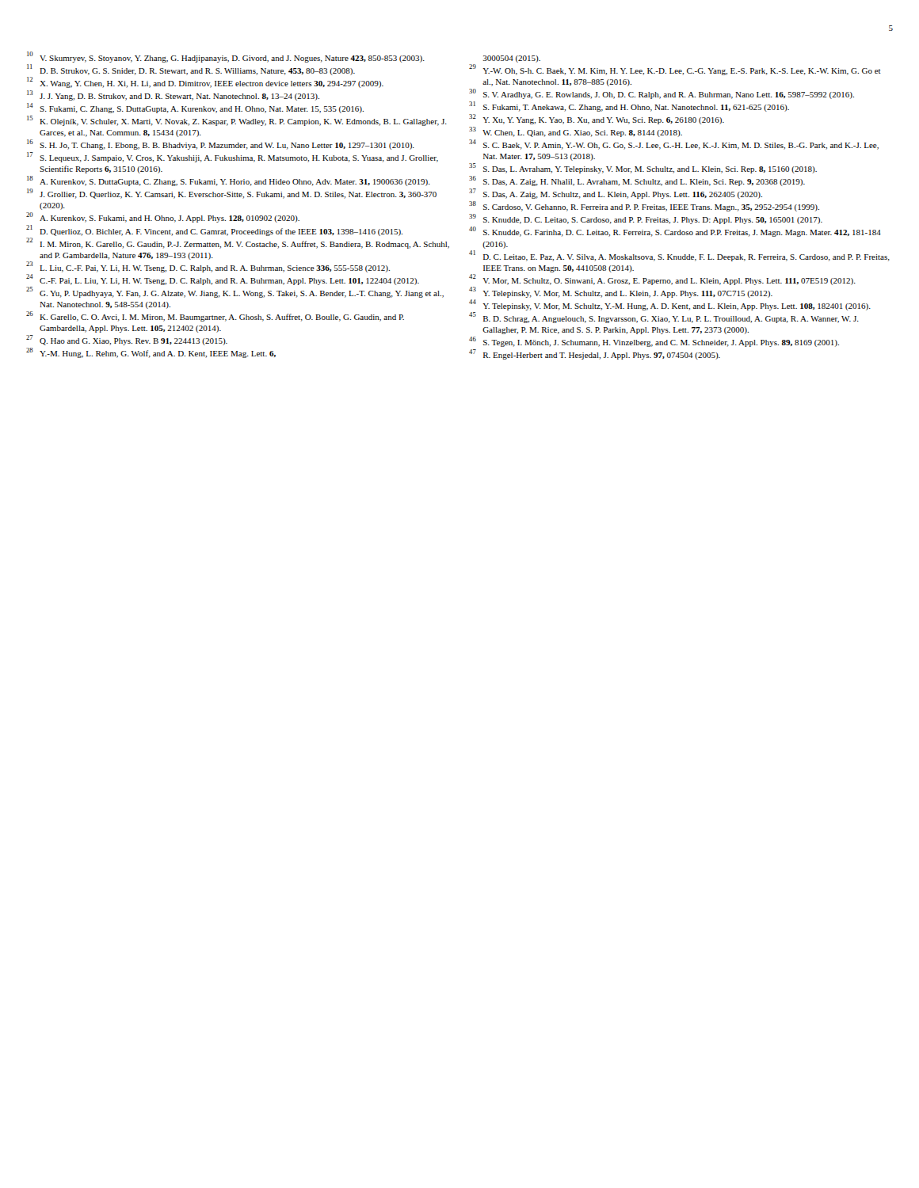5
V. Skumryev, S. Stoyanov, Y. Zhang, G. Hadjipanayis, D. Givord, and J. Nogues, Nature 423, 850-853 (2003).
D. B. Strukov, G. S. Snider, D. R. Stewart, and R. S. Williams, Nature, 453, 80–83 (2008).
X. Wang, Y. Chen, H. Xi, H. Li, and D. Dimitrov, IEEE electron device letters 30, 294-297 (2009).
J. J. Yang, D. B. Strukov, and D. R. Stewart, Nat. Nanotechnol. 8, 13–24 (2013).
S. Fukami, C. Zhang, S. DuttaGupta, A. Kurenkov, and H. Ohno, Nat. Mater. 15, 535 (2016).
K. Olejník, V. Schuler, X. Marti, V. Novak, Z. Kaspar, P. Wadley, R. P. Campion, K. W. Edmonds, B. L. Gallagher, J. Garces, et al., Nat. Commun. 8, 15434 (2017).
S. H. Jo, T. Chang, I. Ebong, B. B. Bhadviya, P. Mazumder, and W. Lu, Nano Letter 10, 1297–1301 (2010).
S. Lequeux, J. Sampaio, V. Cros, K. Yakushiji, A. Fukushima, R. Matsumoto, H. Kubota, S. Yuasa, and J. Grollier, Scientific Reports 6, 31510 (2016).
A. Kurenkov, S. DuttaGupta, C. Zhang, S. Fukami, Y. Horio, and Hideo Ohno, Adv. Mater. 31, 1900636 (2019).
J. Grollier, D. Querlioz, K. Y. Camsari, K. Everschor-Sitte, S. Fukami, and M. D. Stiles, Nat. Electron. 3, 360-370 (2020).
A. Kurenkov, S. Fukami, and H. Ohno, J. Appl. Phys. 128, 010902 (2020).
D. Querlioz, O. Bichler, A. F. Vincent, and C. Gamrat, Proceedings of the IEEE 103, 1398–1416 (2015).
I. M. Miron, K. Garello, G. Gaudin, P.-J. Zermatten, M. V. Costache, S. Auffret, S. Bandiera, B. Rodmacq, A. Schuhl, and P. Gambardella, Nature 476, 189–193 (2011).
L. Liu, C.-F. Pai, Y. Li, H. W. Tseng, D. C. Ralph, and R. A. Buhrman, Science 336, 555-558 (2012).
C.-F. Pai, L. Liu, Y. Li, H. W. Tseng, D. C. Ralph, and R. A. Buhrman, Appl. Phys. Lett. 101, 122404 (2012).
G. Yu, P. Upadhyaya, Y. Fan, J. G. Alzate, W. Jiang, K. L. Wong, S. Takei, S. A. Bender, L.-T. Chang, Y. Jiang et al., Nat. Nanotechnol. 9, 548-554 (2014).
K. Garello, C. O. Avci, I. M. Miron, M. Baumgartner, A. Ghosh, S. Auffret, O. Boulle, G. Gaudin, and P. Gambardella, Appl. Phys. Lett. 105, 212402 (2014).
Q. Hao and G. Xiao, Phys. Rev. B 91, 224413 (2015).
Y.-M. Hung, L. Rehm, G. Wolf, and A. D. Kent, IEEE Mag. Lett. 6,
3000504 (2015).
Y.-W. Oh, S-h. C. Baek, Y. M. Kim, H. Y. Lee, K.-D. Lee, C.-G. Yang, E.-S. Park, K.-S. Lee, K.-W. Kim, G. Go et al., Nat. Nanotechnol. 11, 878–885 (2016).
S. V. Aradhya, G. E. Rowlands, J. Oh, D. C. Ralph, and R. A. Buhrman, Nano Lett. 16, 5987–5992 (2016).
S. Fukami, T. Anekawa, C. Zhang, and H. Ohno, Nat. Nanotechnol. 11, 621-625 (2016).
Y. Xu, Y. Yang, K. Yao, B. Xu, and Y. Wu, Sci. Rep. 6, 26180 (2016).
W. Chen, L. Qian, and G. Xiao, Sci. Rep. 8, 8144 (2018).
S. C. Baek, V. P. Amin, Y.-W. Oh, G. Go, S.-J. Lee, G.-H. Lee, K.-J. Kim, M. D. Stiles, B.-G. Park, and K.-J. Lee, Nat. Mater. 17, 509–513 (2018).
S. Das, L. Avraham, Y. Telepinsky, V. Mor, M. Schultz, and L. Klein, Sci. Rep. 8, 15160 (2018).
S. Das, A. Zaig, H. Nhalil, L. Avraham, M. Schultz, and L. Klein, Sci. Rep. 9, 20368 (2019).
S. Das, A. Zaig, M. Schultz, and L. Klein, Appl. Phys. Lett. 116, 262405 (2020).
S. Cardoso, V. Gehanno, R. Ferreira and P. P. Freitas, IEEE Trans. Magn., 35, 2952-2954 (1999).
S. Knudde, D. C. Leitao, S. Cardoso, and P. P. Freitas, J. Phys. D: Appl. Phys. 50, 165001 (2017).
S. Knudde, G. Farinha, D. C. Leitao, R. Ferreira, S. Cardoso and P.P. Freitas, J. Magn. Magn. Mater. 412, 181-184 (2016).
D. C. Leitao, E. Paz, A. V. Silva, A. Moskaltsova, S. Knudde, F. L. Deepak, R. Ferreira, S. Cardoso, and P. P. Freitas, IEEE Trans. on Magn. 50, 4410508 (2014).
V. Mor, M. Schultz, O. Sinwani, A. Grosz, E. Paperno, and L. Klein, Appl. Phys. Lett. 111, 07E519 (2012).
Y. Telepinsky, V. Mor, M. Schultz, and L. Klein, J. App. Phys. 111, 07C715 (2012).
Y. Telepinsky, V. Mor, M. Schultz, Y.-M. Hung, A. D. Kent, and L. Klein, App. Phys. Lett. 108, 182401 (2016).
B. D. Schrag, A. Anguelouch, S. Ingvarsson, G. Xiao, Y. Lu, P. L. Trouilloud, A. Gupta, R. A. Wanner, W. J. Gallagher, P. M. Rice, and S. S. P. Parkin, Appl. Phys. Lett. 77, 2373 (2000).
S. Tegen, I. Mönch, J. Schumann, H. Vinzelberg, and C. M. Schneider, J. Appl. Phys. 89, 8169 (2001).
R. Engel-Herbert and T. Hesjedal, J. Appl. Phys. 97, 074504 (2005).